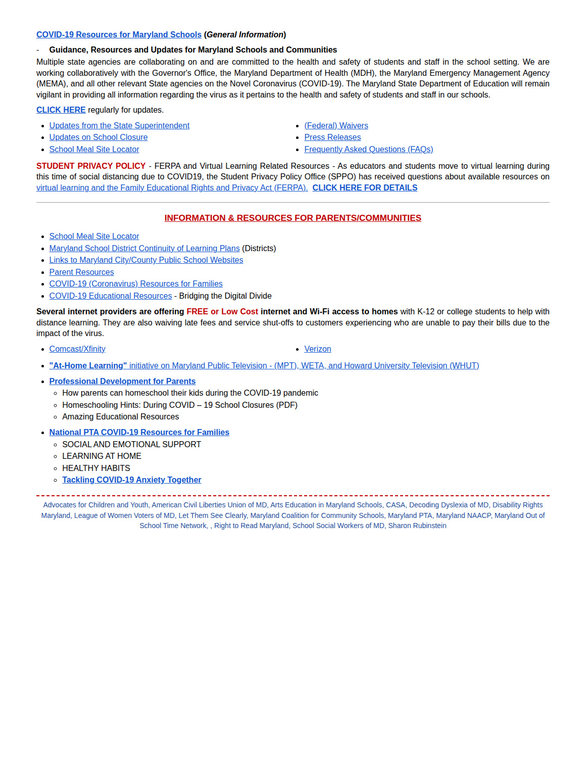COVID-19 Resources for Maryland Schools (General Information)
-Guidance, Resources and Updates for Maryland Schools and Communities
Multiple state agencies are collaborating on and are committed to the health and safety of students and staff in the school setting. We are working collaboratively with the Governor's Office, the Maryland Department of Health (MDH), the Maryland Emergency Management Agency (MEMA), and all other relevant State agencies on the Novel Coronavirus (COVID-19). The Maryland State Department of Education will remain vigilant in providing all information regarding the virus as it pertains to the health and safety of students and staff in our schools.
CLICK HERE regularly for updates.
Updates from the State Superintendent
Updates on School Closure
School Meal Site Locator
(Federal) Waivers
Press Releases
Frequently Asked Questions (FAQs)
STUDENT PRIVACY POLICY - FERPA and Virtual Learning Related Resources - As educators and students move to virtual learning during this time of social distancing due to COVID19, the Student Privacy Policy Office (SPPO) has received questions about available resources on virtual learning and the Family Educational Rights and Privacy Act (FERPA). CLICK HERE FOR DETAILS
INFORMATION & RESOURCES FOR PARENTS/COMMUNITIES
School Meal Site Locator
Maryland School District Continuity of Learning Plans (Districts)
Links to Maryland City/County Public School Websites
Parent Resources
COVID-19 (Coronavirus) Resources for Families
COVID-19 Educational Resources - Bridging the Digital Divide
Several internet providers are offering FREE or Low Cost internet and Wi-Fi access to homes with K-12 or college students to help with distance learning. They are also waiving late fees and service shut-offs to customers experiencing who are unable to pay their bills due to the impact of the virus.
Comcast/Xfinity
Verizon
"At-Home Learning" initiative on Maryland Public Television - (MPT), WETA, and Howard University Television (WHUT)
Professional Development for Parents
How parents can homeschool their kids during the COVID-19 pandemic
Homeschooling Hints: During COVID – 19 School Closures (PDF)
Amazing Educational Resources
National PTA COVID-19 Resources for Families
SOCIAL AND EMOTIONAL SUPPORT
LEARNING AT HOME
HEALTHY HABITS
Tackling COVID-19 Anxiety Together
Advocates for Children and Youth, American Civil Liberties Union of MD, Arts Education in Maryland Schools, CASA, Decoding Dyslexia of MD, Disability Rights Maryland, League of Women Voters of MD, Let Them See Clearly, Maryland Coalition for Community Schools, Maryland PTA, Maryland NAACP, Maryland Out of School Time Network, , Right to Read Maryland, School Social Workers of MD, Sharon Rubinstein